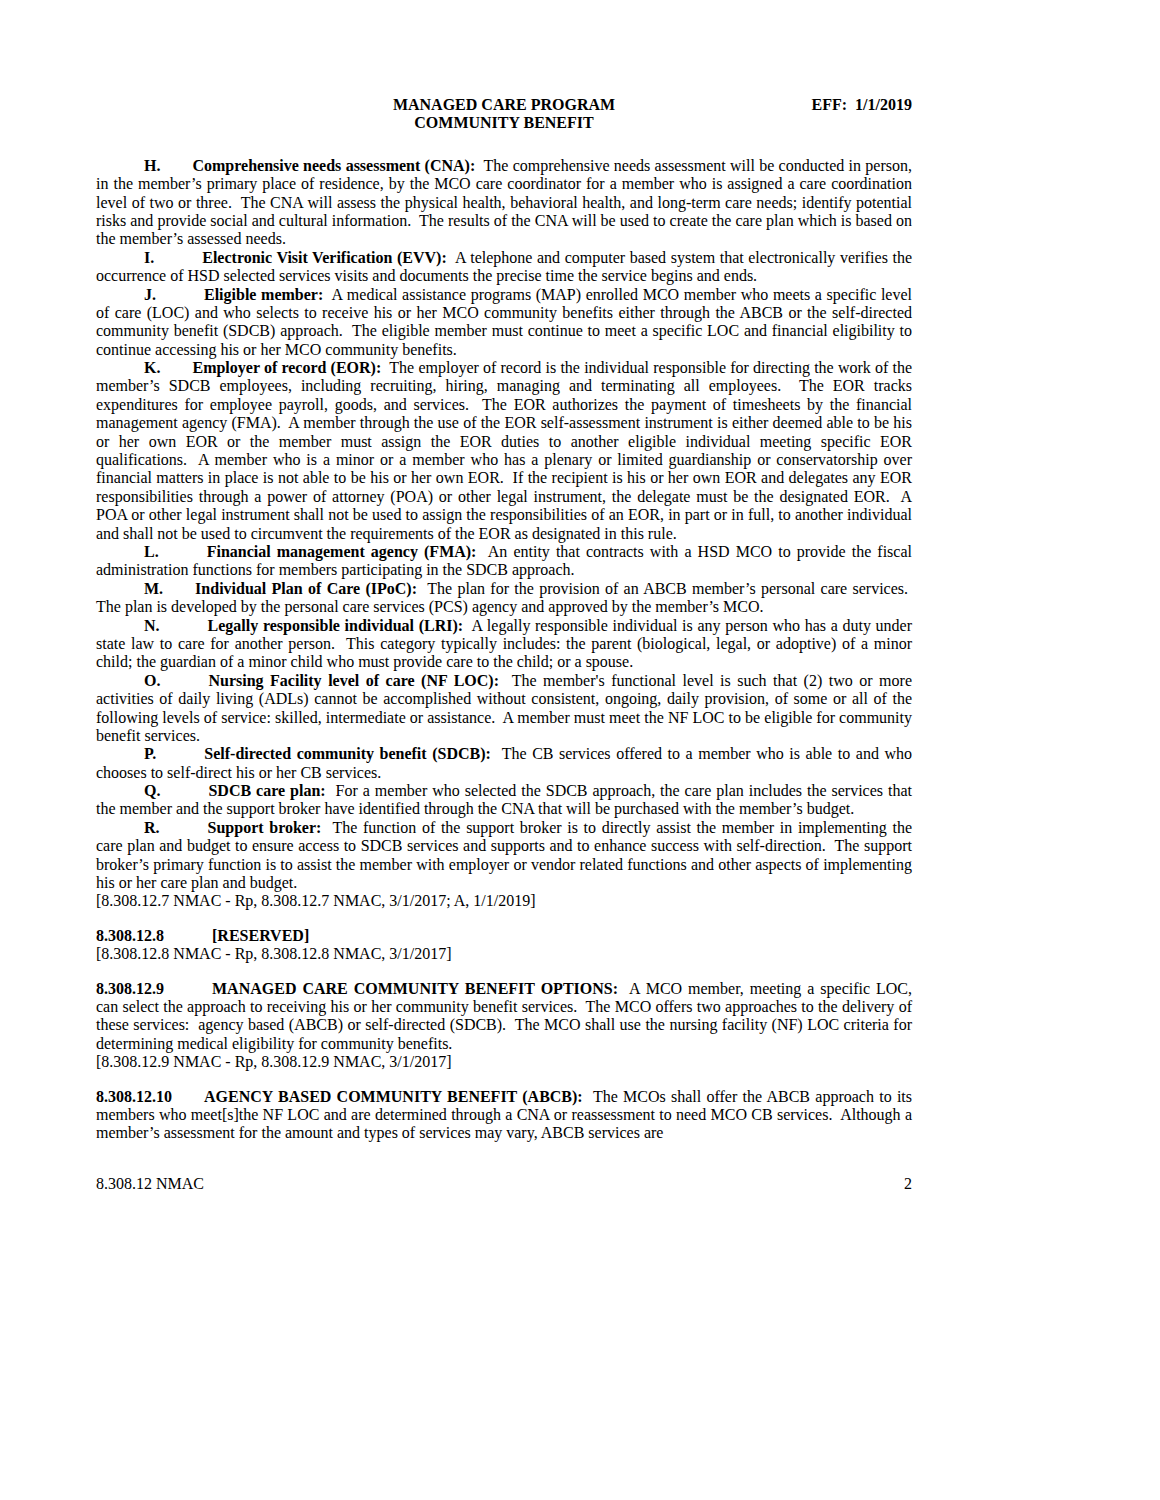MANAGED CARE PROGRAM EFF: 1/1/2019
COMMUNITY BENEFIT
H.  Comprehensive needs assessment (CNA): The comprehensive needs assessment will be conducted in person, in the member’s primary place of residence, by the MCO care coordinator for a member who is assigned a care coordination level of two or three. The CNA will assess the physical health, behavioral health, and long-term care needs; identify potential risks and provide social and cultural information. The results of the CNA will be used to create the care plan which is based on the member’s assessed needs.
I.   Electronic Visit Verification (EVV): A telephone and computer based system that electronically verifies the occurrence of HSD selected services visits and documents the precise time the service begins and ends.
J.   Eligible member: A medical assistance programs (MAP) enrolled MCO member who meets a specific level of care (LOC) and who selects to receive his or her MCO community benefits either through the ABCB or the self-directed community benefit (SDCB) approach. The eligible member must continue to meet a specific LOC and financial eligibility to continue accessing his or her MCO community benefits.
K.  Employer of record (EOR): The employer of record is the individual responsible for directing the work of the member’s SDCB employees, including recruiting, hiring, managing and terminating all employees. The EOR tracks expenditures for employee payroll, goods, and services. The EOR authorizes the payment of timesheets by the financial management agency (FMA). A member through the use of the EOR self-assessment instrument is either deemed able to be his or her own EOR or the member must assign the EOR duties to another eligible individual meeting specific EOR qualifications. A member who is a minor or a member who has a plenary or limited guardianship or conservatorship over financial matters in place is not able to be his or her own EOR. If the recipient is his or her own EOR and delegates any EOR responsibilities through a power of attorney (POA) or other legal instrument, the delegate must be the designated EOR. A POA or other legal instrument shall not be used to assign the responsibilities of an EOR, in part or in full, to another individual and shall not be used to circumvent the requirements of the EOR as designated in this rule.
L.   Financial management agency (FMA): An entity that contracts with a HSD MCO to provide the fiscal administration functions for members participating in the SDCB approach.
M.  Individual Plan of Care (IPoC): The plan for the provision of an ABCB member’s personal care services. The plan is developed by the personal care services (PCS) agency and approved by the member’s MCO.
N.   Legally responsible individual (LRI): A legally responsible individual is any person who has a duty under state law to care for another person. This category typically includes: the parent (biological, legal, or adoptive) of a minor child; the guardian of a minor child who must provide care to the child; or a spouse.
O.   Nursing Facility level of care (NF LOC): The member's functional level is such that (2) two or more activities of daily living (ADLs) cannot be accomplished without consistent, ongoing, daily provision, of some or all of the following levels of service: skilled, intermediate or assistance. A member must meet the NF LOC to be eligible for community benefit services.
P.   Self-directed community benefit (SDCB): The CB services offered to a member who is able to and who chooses to self-direct his or her CB services.
Q.   SDCB care plan: For a member who selected the SDCB approach, the care plan includes the services that the member and the support broker have identified through the CNA that will be purchased with the member’s budget.
R.   Support broker: The function of the support broker is to directly assist the member in implementing the care plan and budget to ensure access to SDCB services and supports and to enhance success with self-direction. The support broker’s primary function is to assist the member with employer or vendor related functions and other aspects of implementing his or her care plan and budget.
[8.308.12.7 NMAC - Rp, 8.308.12.7 NMAC, 3/1/2017; A, 1/1/2019]
8.308.12.8   [RESERVED]
[8.308.12.8 NMAC - Rp, 8.308.12.8 NMAC, 3/1/2017]
8.308.12.9   MANAGED CARE COMMUNITY BENEFIT OPTIONS: A MCO member, meeting a specific LOC, can select the approach to receiving his or her community benefit services. The MCO offers two approaches to the delivery of these services: agency based (ABCB) or self-directed (SDCB). The MCO shall use the nursing facility (NF) LOC criteria for determining medical eligibility for community benefits.
[8.308.12.9 NMAC - Rp, 8.308.12.9 NMAC, 3/1/2017]
8.308.12.10  AGENCY BASED COMMUNITY BENEFIT (ABCB): The MCOs shall offer the ABCB approach to its members who meet[s]the NF LOC and are determined through a CNA or reassessment to need MCO CB services. Although a member’s assessment for the amount and types of services may vary, ABCB services are
8.308.12 NMAC 2